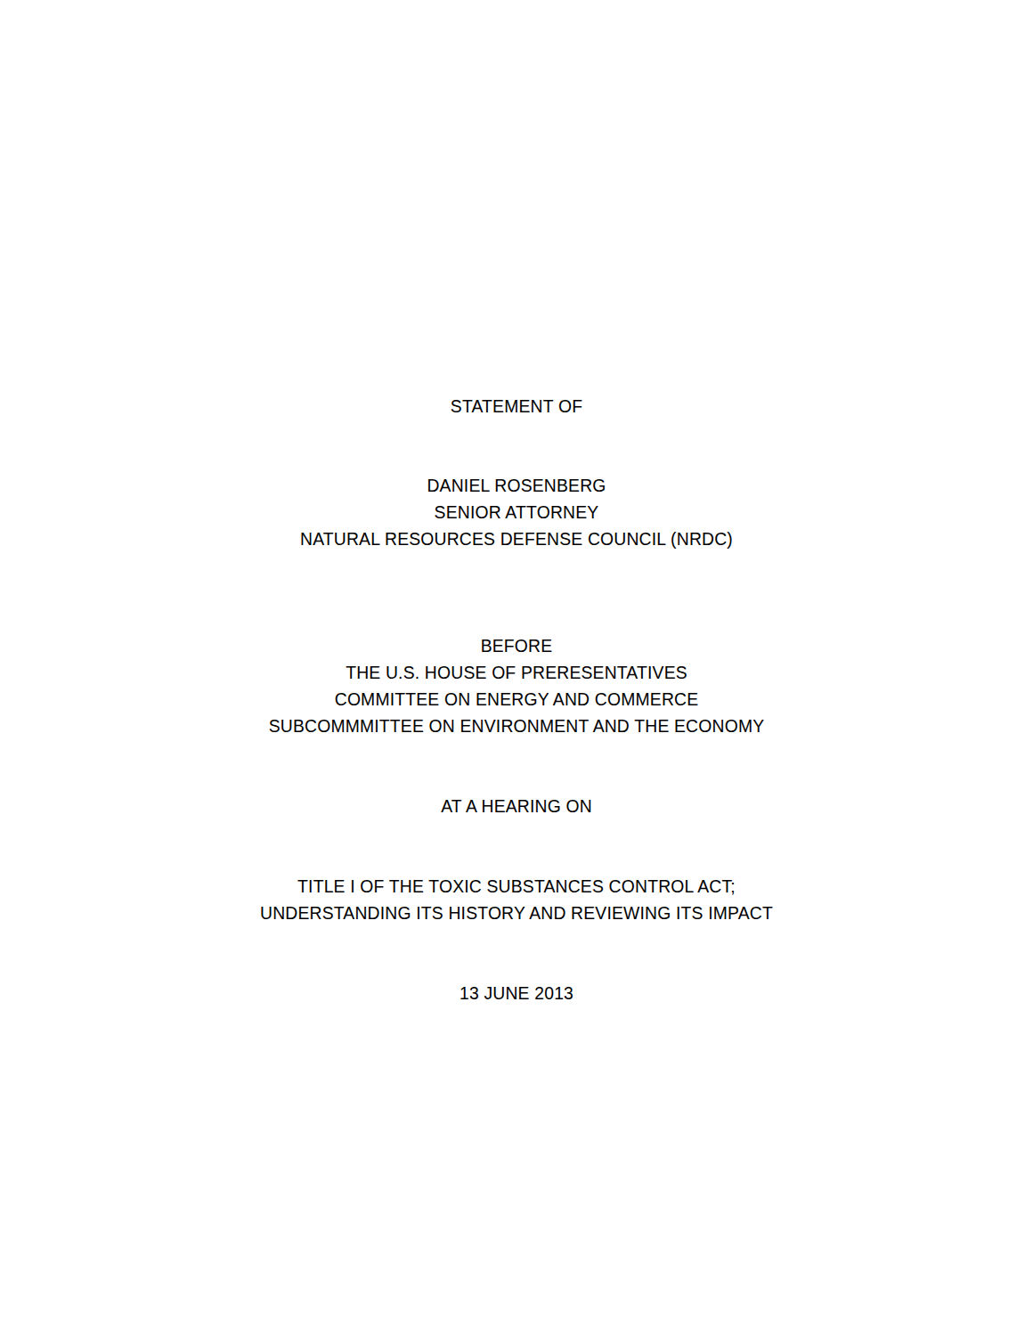STATEMENT OF
DANIEL ROSENBERG
SENIOR ATTORNEY
NATURAL RESOURCES DEFENSE COUNCIL (NRDC)
BEFORE
THE U.S. HOUSE OF PRERESENTATIVES
COMMITTEE ON ENERGY AND COMMERCE
SUBCOMMMITTEE ON ENVIRONMENT AND THE ECONOMY
AT A HEARING ON
TITLE I OF THE TOXIC SUBSTANCES CONTROL ACT; UNDERSTANDING ITS HISTORY AND REVIEWING ITS IMPACT
13 JUNE 2013